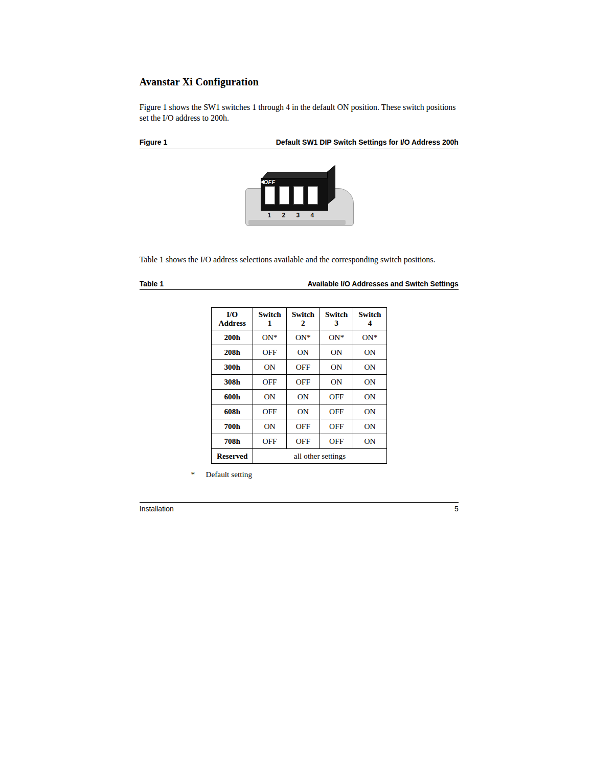Avanstar Xi Configuration
Figure 1 shows the SW1 switches 1 through 4 in the default ON position. These switch positions set the I/O address to 200h.
Figure 1 Default SW1 DIP Switch Settings for I/O Address 200h
OFF
1
2
3
4
Table 1 shows the I/O address selections available and the corresponding switch positions.
Table 1 Available I/O Addresses and Switch Settings
| I/O Address | Switch 1 | Switch 2 | Switch 3 | Switch 4 |
| --- | --- | --- | --- | --- |
| 200h | ON* | ON* | ON* | ON* |
| 208h | OFF | ON | ON | ON |
| 300h | ON | OFF | ON | ON |
| 308h | OFF | OFF | ON | ON |
| 600h | ON | ON | OFF | ON |
| 608h | OFF | ON | OFF | ON |
| 700h | ON | OFF | OFF | ON |
| 708h | OFF | OFF | OFF | ON |
| Reserved | all other settings |
*Default setting
Installation 5